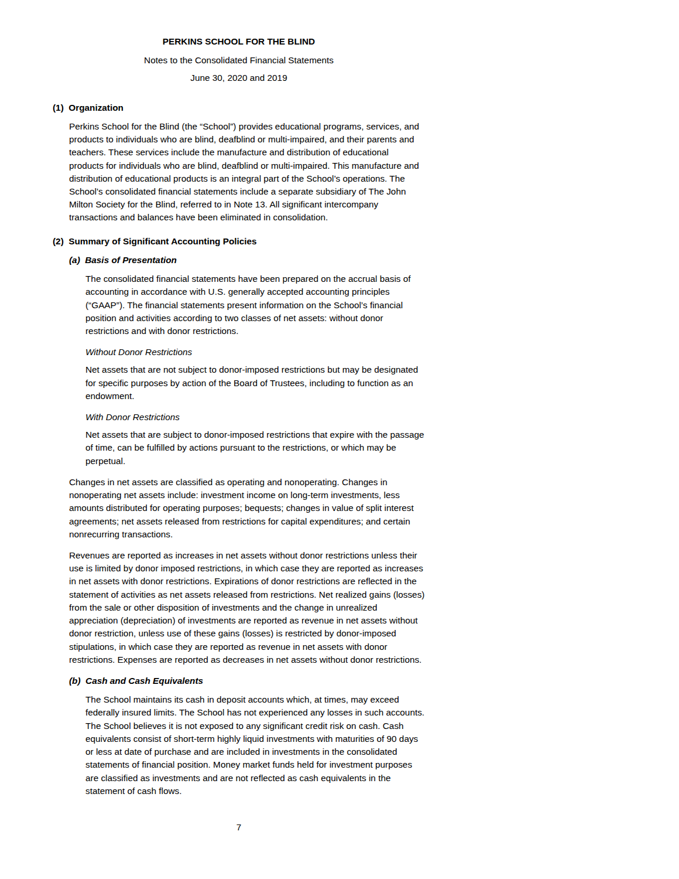PERKINS SCHOOL FOR THE BLIND
Notes to the Consolidated Financial Statements
June 30, 2020 and 2019
(1) Organization
Perkins School for the Blind (the “School”) provides educational programs, services, and products to individuals who are blind, deafblind or multi-impaired, and their parents and teachers. These services include the manufacture and distribution of educational products for individuals who are blind, deafblind or multi-impaired. This manufacture and distribution of educational products is an integral part of the School’s operations. The School’s consolidated financial statements include a separate subsidiary of The John Milton Society for the Blind, referred to in Note 13. All significant intercompany transactions and balances have been eliminated in consolidation.
(2) Summary of Significant Accounting Policies
(a) Basis of Presentation
The consolidated financial statements have been prepared on the accrual basis of accounting in accordance with U.S. generally accepted accounting principles (“GAAP”). The financial statements present information on the School’s financial position and activities according to two classes of net assets: without donor restrictions and with donor restrictions.
Without Donor Restrictions
Net assets that are not subject to donor-imposed restrictions but may be designated for specific purposes by action of the Board of Trustees, including to function as an endowment.
With Donor Restrictions
Net assets that are subject to donor-imposed restrictions that expire with the passage of time, can be fulfilled by actions pursuant to the restrictions, or which may be perpetual.
Changes in net assets are classified as operating and nonoperating. Changes in nonoperating net assets include: investment income on long-term investments, less amounts distributed for operating purposes; bequests; changes in value of split interest agreements; net assets released from restrictions for capital expenditures; and certain nonrecurring transactions.
Revenues are reported as increases in net assets without donor restrictions unless their use is limited by donor imposed restrictions, in which case they are reported as increases in net assets with donor restrictions. Expirations of donor restrictions are reflected in the statement of activities as net assets released from restrictions. Net realized gains (losses) from the sale or other disposition of investments and the change in unrealized appreciation (depreciation) of investments are reported as revenue in net assets without donor restriction, unless use of these gains (losses) is restricted by donor-imposed stipulations, in which case they are reported as revenue in net assets with donor restrictions. Expenses are reported as decreases in net assets without donor restrictions.
(b) Cash and Cash Equivalents
The School maintains its cash in deposit accounts which, at times, may exceed federally insured limits. The School has not experienced any losses in such accounts. The School believes it is not exposed to any significant credit risk on cash. Cash equivalents consist of short-term highly liquid investments with maturities of 90 days or less at date of purchase and are included in investments in the consolidated statements of financial position. Money market funds held for investment purposes are classified as investments and are not reflected as cash equivalents in the statement of cash flows.
7